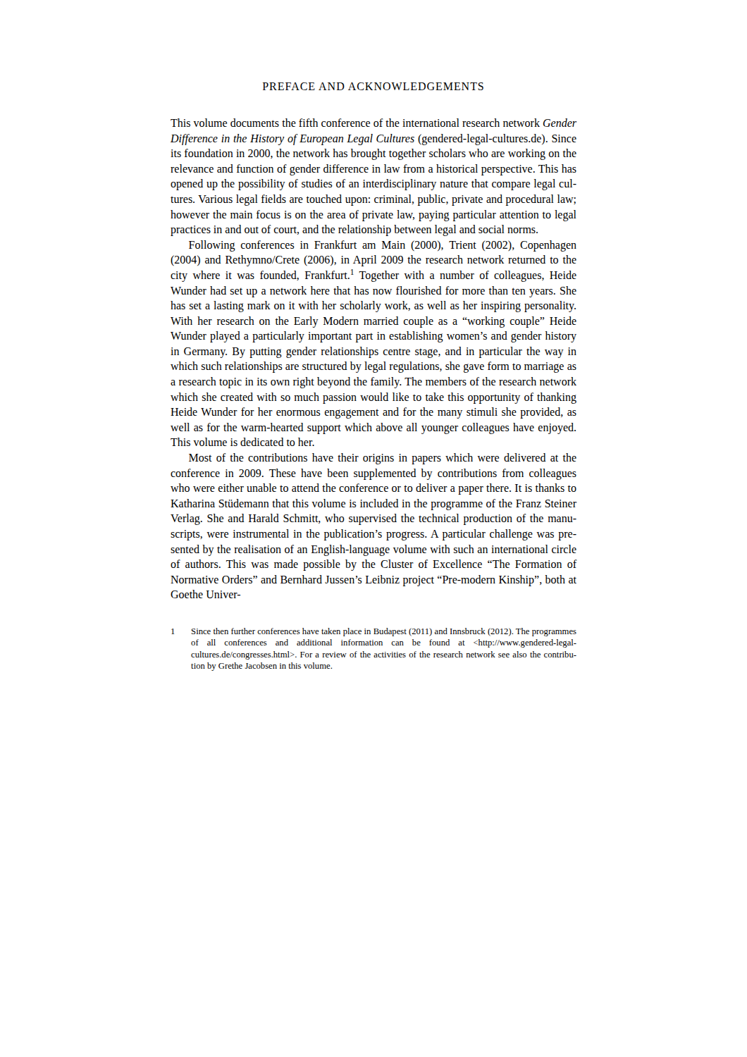PREFACE AND ACKNOWLEDGEMENTS
This volume documents the fifth conference of the international research network Gender Difference in the History of European Legal Cultures (gendered-legal-cultures.de). Since its foundation in 2000, the network has brought together scholars who are working on the relevance and function of gender difference in law from a historical perspective. This has opened up the possibility of studies of an interdisciplinary nature that compare legal cultures. Various legal fields are touched upon: criminal, public, private and procedural law; however the main focus is on the area of private law, paying particular attention to legal practices in and out of court, and the relationship between legal and social norms.
Following conferences in Frankfurt am Main (2000), Trient (2002), Copenhagen (2004) and Rethymno/Crete (2006), in April 2009 the research network returned to the city where it was founded, Frankfurt.1 Together with a number of colleagues, Heide Wunder had set up a network here that has now flourished for more than ten years. She has set a lasting mark on it with her scholarly work, as well as her inspiring personality. With her research on the Early Modern married couple as a “working couple” Heide Wunder played a particularly important part in establishing women’s and gender history in Germany. By putting gender relationships centre stage, and in particular the way in which such relationships are structured by legal regulations, she gave form to marriage as a research topic in its own right beyond the family. The members of the research network which she created with so much passion would like to take this opportunity of thanking Heide Wunder for her enormous engagement and for the many stimuli she provided, as well as for the warm-hearted support which above all younger colleagues have enjoyed. This volume is dedicated to her.
Most of the contributions have their origins in papers which were delivered at the conference in 2009. These have been supplemented by contributions from colleagues who were either unable to attend the conference or to deliver a paper there. It is thanks to Katharina Stüdemann that this volume is included in the programme of the Franz Steiner Verlag. She and Harald Schmitt, who supervised the technical production of the manuscripts, were instrumental in the publication’s progress. A particular challenge was presented by the realisation of an English-language volume with such an international circle of authors. This was made possible by the Cluster of Excellence “The Formation of Normative Orders” and Bernhard Jussen’s Leibniz project “Pre-modern Kinship”, both at Goethe Univer-
1
Since then further conferences have taken place in Budapest (2011) and Innsbruck (2012). The programmes of all conferences and additional information can be found at <http://www.gendered-legal-cultures.de/congresses.html>. For a review of the activities of the research network see also the contribution by Grethe Jacobsen in this volume.